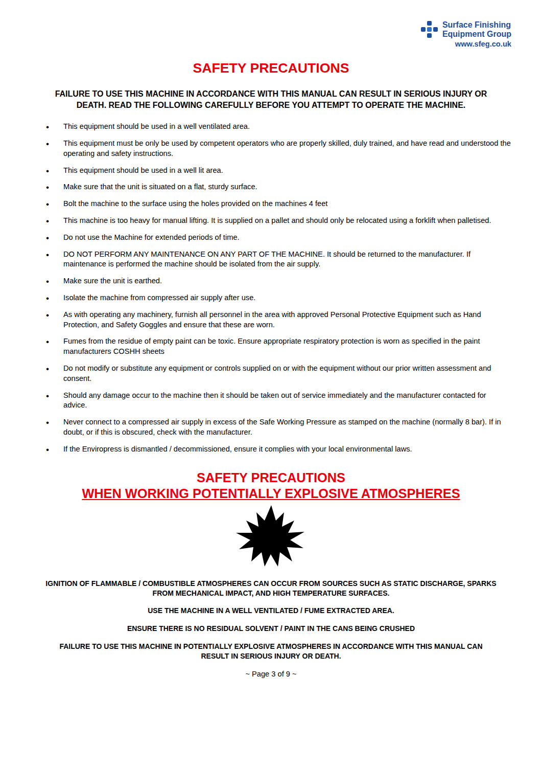Surface Finishing
Equipment Group
www.sfeg.co.uk
SAFETY PRECAUTIONS
FAILURE TO USE THIS MACHINE IN ACCORDANCE WITH THIS MANUAL CAN RESULT IN SERIOUS INJURY OR DEATH. READ THE FOLLOWING CAREFULLY BEFORE YOU ATTEMPT TO OPERATE THE MACHINE.
This equipment should be used in a well ventilated area.
This equipment must be only be used by competent operators who are properly skilled, duly trained, and have read and understood the operating and safety instructions.
This equipment should be used in a well lit area.
Make sure that the unit is situated on a flat, sturdy surface.
Bolt the machine to the surface using the holes provided on the machines 4 feet
This machine is too heavy for manual lifting. It is supplied on a pallet and should only be relocated using a forklift when palletised.
Do not use the Machine for extended periods of time.
DO NOT PERFORM ANY MAINTENANCE ON ANY PART OF THE MACHINE. It should be returned to the manufacturer. If maintenance is performed the machine should be isolated from the air supply.
Make sure the unit is earthed.
Isolate the machine from compressed air supply after use.
As with operating any machinery, furnish all personnel in the area with approved Personal Protective Equipment such as Hand Protection, and Safety Goggles and ensure that these are worn.
Fumes from the residue of empty paint can be toxic. Ensure appropriate respiratory protection is worn as specified in the paint manufacturers COSHH sheets
Do not modify or substitute any equipment or controls supplied on or with the equipment without our prior written assessment and consent.
Should any damage occur to the machine then it should be taken out of service immediately and the manufacturer contacted for advice.
Never connect to a compressed air supply in excess of the Safe Working Pressure as stamped on the machine (normally 8 bar). If in doubt, or if this is obscured, check with the manufacturer.
If the Enviropress is dismantled / decommissioned, ensure it complies with your local environmental laws.
SAFETY PRECAUTIONS
WHEN WORKING POTENTIALLY EXPLOSIVE ATMOSPHERES
IGNITION OF FLAMMABLE / COMBUSTIBLE ATMOSPHERES CAN OCCUR FROM SOURCES SUCH AS STATIC DISCHARGE, SPARKS FROM MECHANICAL IMPACT, AND HIGH TEMPERATURE SURFACES.
USE THE MACHINE IN A WELL VENTILATED / FUME EXTRACTED AREA.
ENSURE THERE IS NO RESIDUAL SOLVENT / PAINT IN THE CANS BEING CRUSHED
FAILURE TO USE THIS MACHINE IN POTENTIALLY EXPLOSIVE ATMOSPHERES IN ACCORDANCE WITH THIS MANUAL CAN RESULT IN SERIOUS INJURY OR DEATH.
~ Page 3 of 9 ~